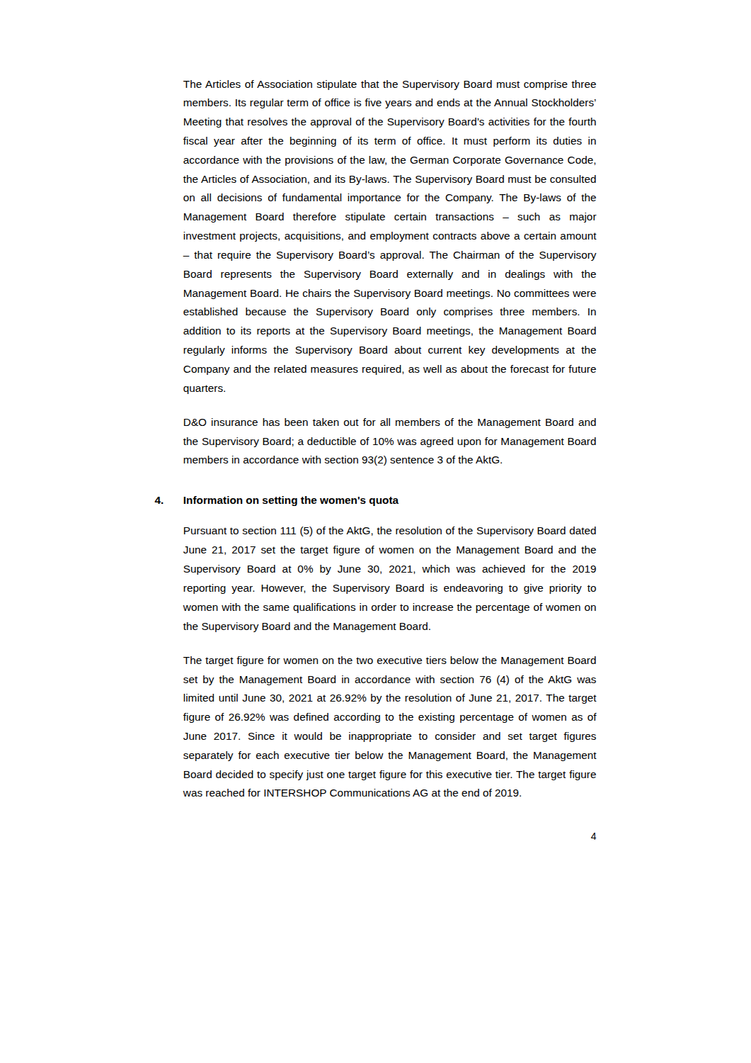The Articles of Association stipulate that the Supervisory Board must comprise three members. Its regular term of office is five years and ends at the Annual Stockholders’ Meeting that resolves the approval of the Supervisory Board’s activities for the fourth fiscal year after the beginning of its term of office. It must perform its duties in accordance with the provisions of the law, the German Corporate Governance Code, the Articles of Association, and its By-laws. The Supervisory Board must be consulted on all decisions of fundamental importance for the Company. The By-laws of the Management Board therefore stipulate certain transactions – such as major investment projects, acquisitions, and employment contracts above a certain amount – that require the Supervisory Board’s approval. The Chairman of the Supervisory Board represents the Supervisory Board externally and in dealings with the Management Board. He chairs the Supervisory Board meetings. No committees were established because the Supervisory Board only comprises three members. In addition to its reports at the Supervisory Board meetings, the Management Board regularly informs the Supervisory Board about current key developments at the Company and the related measures required, as well as about the forecast for future quarters.
D&O insurance has been taken out for all members of the Management Board and the Supervisory Board; a deductible of 10% was agreed upon for Management Board members in accordance with section 93(2) sentence 3 of the AktG.
4. Information on setting the women's quota
Pursuant to section 111 (5) of the AktG, the resolution of the Supervisory Board dated June 21, 2017 set the target figure of women on the Management Board and the Supervisory Board at 0% by June 30, 2021, which was achieved for the 2019 reporting year. However, the Supervisory Board is endeavoring to give priority to women with the same qualifications in order to increase the percentage of women on the Supervisory Board and the Management Board.
The target figure for women on the two executive tiers below the Management Board set by the Management Board in accordance with section 76 (4) of the AktG was limited until June 30, 2021 at 26.92% by the resolution of June 21, 2017. The target figure of 26.92% was defined according to the existing percentage of women as of June 2017. Since it would be inappropriate to consider and set target figures separately for each executive tier below the Management Board, the Management Board decided to specify just one target figure for this executive tier. The target figure was reached for INTERSHOP Communications AG at the end of 2019.
4